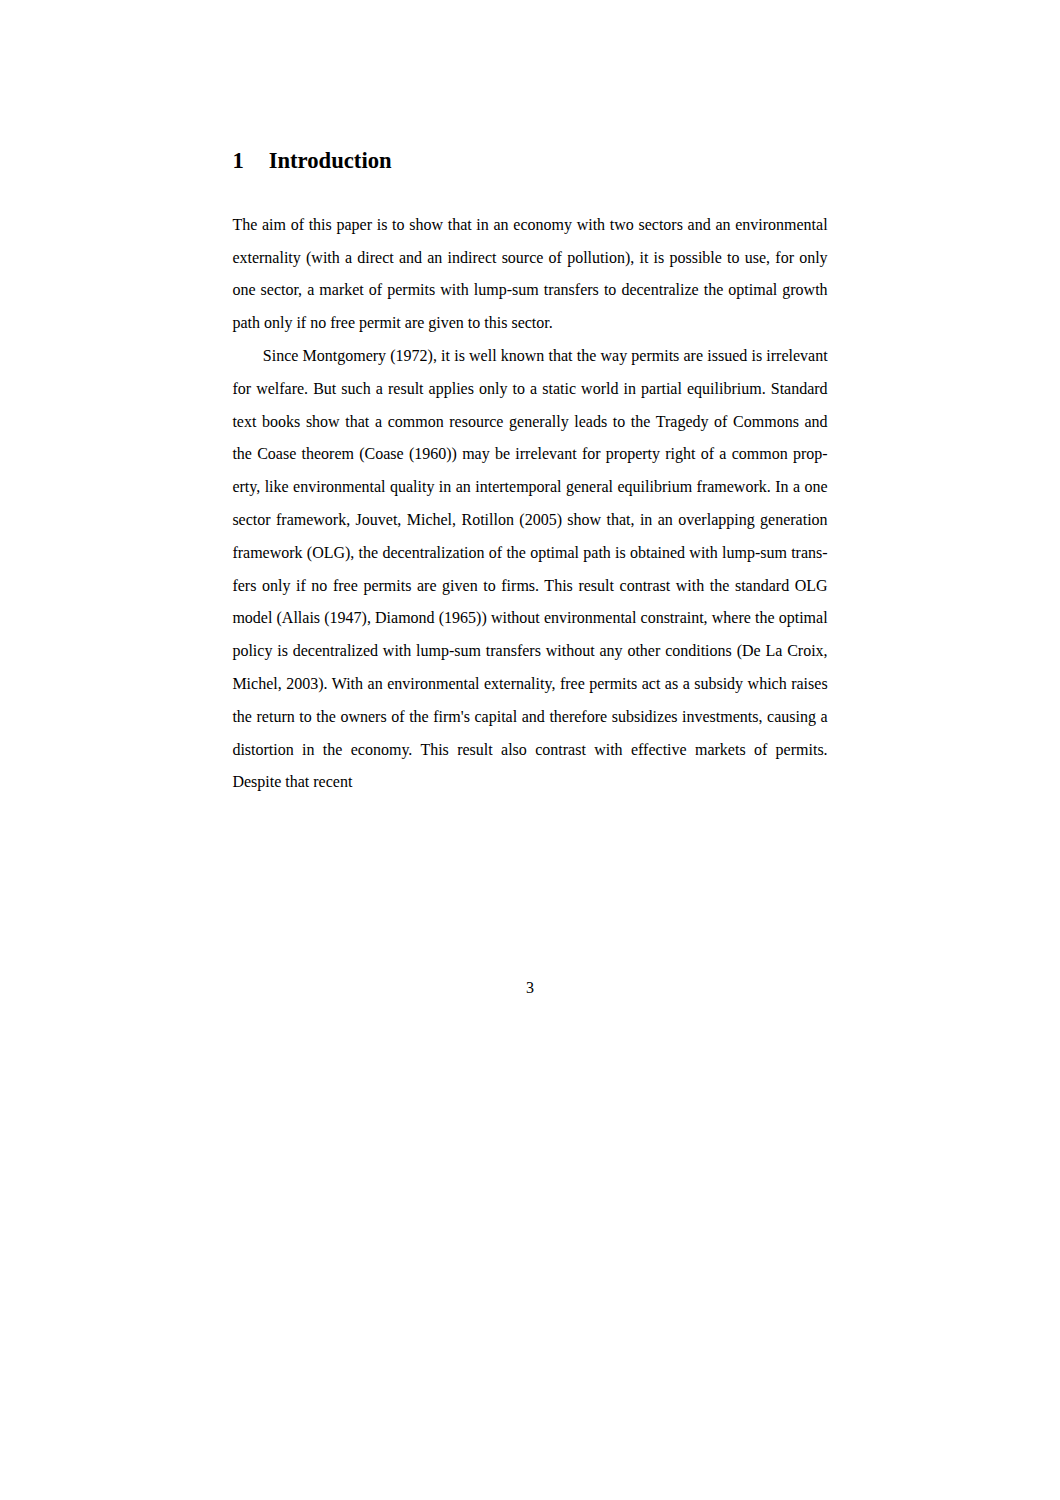1 Introduction
The aim of this paper is to show that in an economy with two sectors and an environmental externality (with a direct and an indirect source of pollution), it is possible to use, for only one sector, a market of permits with lump-sum transfers to decentralize the optimal growth path only if no free permit are given to this sector.
Since Montgomery (1972), it is well known that the way permits are issued is irrelevant for welfare. But such a result applies only to a static world in partial equilibrium. Standard text books show that a common resource generally leads to the Tragedy of Commons and the Coase theorem (Coase (1960)) may be irrelevant for property right of a common property, like environmental quality in an intertemporal general equilibrium framework. In a one sector framework, Jouvet, Michel, Rotillon (2005) show that, in an overlapping generation framework (OLG), the decentralization of the optimal path is obtained with lump-sum transfers only if no free permits are given to firms. This result contrast with the standard OLG model (Allais (1947), Diamond (1965)) without environmental constraint, where the optimal policy is decentralized with lump-sum transfers without any other conditions (De La Croix, Michel, 2003). With an environmental externality, free permits act as a subsidy which raises the return to the owners of the firm's capital and therefore subsidizes investments, causing a distortion in the economy. This result also contrast with effective markets of permits. Despite that recent
3